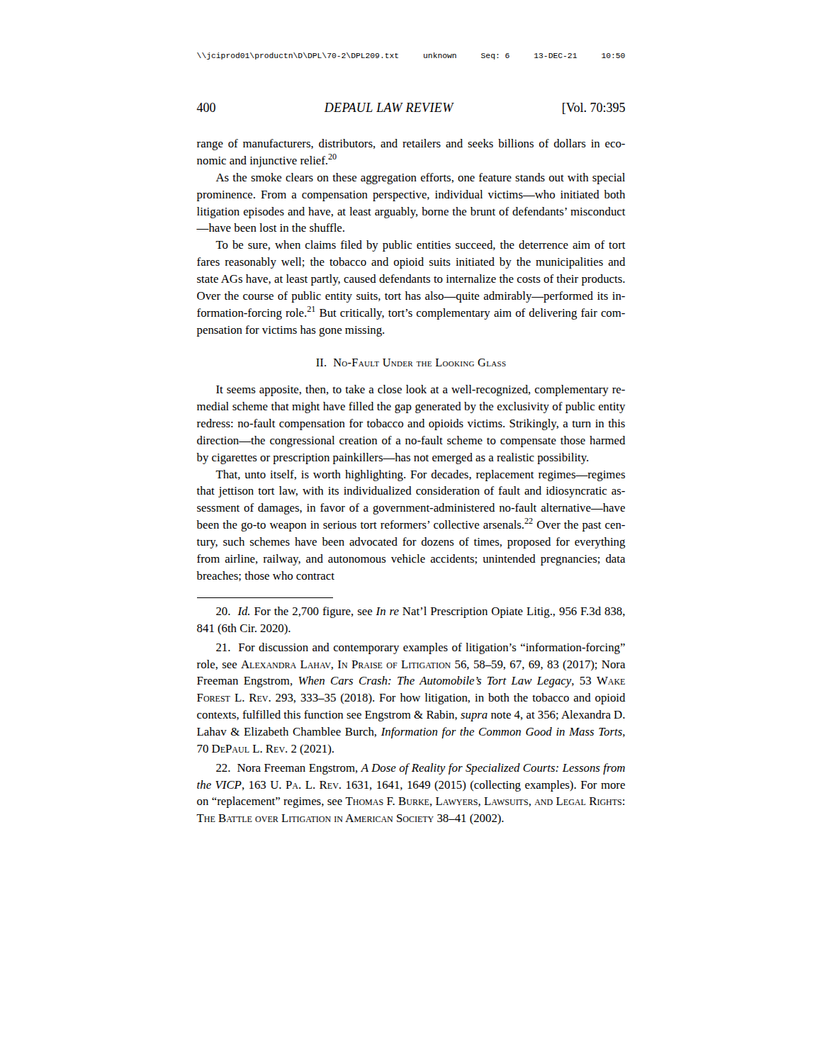\\jciprod01\productn\D\DPL\70-2\DPL209.txt unknown Seq: 6 13-DEC-21 10:50
400 DEPAUL LAW REVIEW [Vol. 70:395
range of manufacturers, distributors, and retailers and seeks billions of dollars in economic and injunctive relief.20
As the smoke clears on these aggregation efforts, one feature stands out with special prominence. From a compensation perspective, individual victims—who initiated both litigation episodes and have, at least arguably, borne the brunt of defendants’ misconduct—have been lost in the shuffle.
To be sure, when claims filed by public entities succeed, the deterrence aim of tort fares reasonably well; the tobacco and opioid suits initiated by the municipalities and state AGs have, at least partly, caused defendants to internalize the costs of their products. Over the course of public entity suits, tort has also—quite admirably—performed its information-forcing role.21 But critically, tort’s complementary aim of delivering fair compensation for victims has gone missing.
II. No-Fault Under the Looking Glass
It seems apposite, then, to take a close look at a well-recognized, complementary remedial scheme that might have filled the gap generated by the exclusivity of public entity redress: no-fault compensation for tobacco and opioids victims. Strikingly, a turn in this direction—the congressional creation of a no-fault scheme to compensate those harmed by cigarettes or prescription painkillers—has not emerged as a realistic possibility.
That, unto itself, is worth highlighting. For decades, replacement regimes—regimes that jettison tort law, with its individualized consideration of fault and idiosyncratic assessment of damages, in favor of a government-administered no-fault alternative—have been the go-to weapon in serious tort reformers’ collective arsenals.22 Over the past century, such schemes have been advocated for dozens of times, proposed for everything from airline, railway, and autonomous vehicle accidents; unintended pregnancies; data breaches; those who contract
20. Id. For the 2,700 figure, see In re Nat’l Prescription Opiate Litig., 956 F.3d 838, 841 (6th Cir. 2020).
21. For discussion and contemporary examples of litigation’s “information-forcing” role, see Alexandra Lahav, In Praise of Litigation 56, 58–59, 67, 69, 83 (2017); Nora Freeman Engstrom, When Cars Crash: The Automobile’s Tort Law Legacy, 53 Wake Forest L. Rev. 293, 333–35 (2018). For how litigation, in both the tobacco and opioid contexts, fulfilled this function see Engstrom & Rabin, supra note 4, at 356; Alexandra D. Lahav & Elizabeth Chamblee Burch, Information for the Common Good in Mass Torts, 70 DePaul L. Rev. 2 (2021).
22. Nora Freeman Engstrom, A Dose of Reality for Specialized Courts: Lessons from the VICP, 163 U. Pa. L. Rev. 1631, 1641, 1649 (2015) (collecting examples). For more on “replacement” regimes, see Thomas F. Burke, Lawyers, Lawsuits, and Legal Rights: The Battle over Litigation in American Society 38–41 (2002).